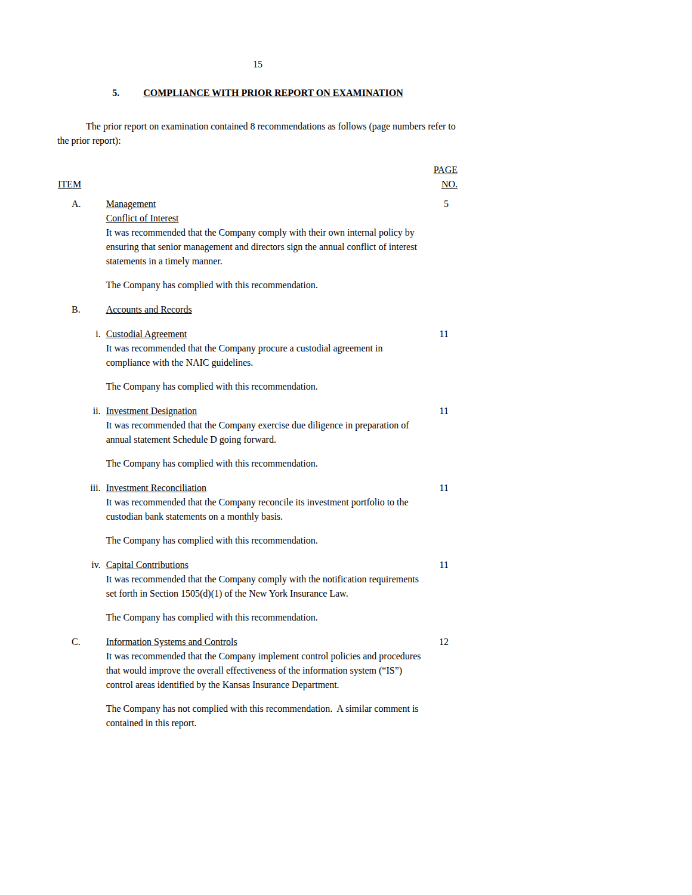15
5. COMPLIANCE WITH PRIOR REPORT ON EXAMINATION
The prior report on examination contained 8 recommendations as follows (page numbers refer to the prior report):
| ITEM | PAGE NO. |
| --- | --- |
| A. | | Management Conflict of Interest It was recommended that the Company comply with their own internal policy by ensuring that senior management and directors sign the annual conflict of interest statements in a timely manner. The Company has complied with this recommendation. | 5 |
| B. | | Accounts and Records | |
| | i. | Custodial Agreement It was recommended that the Company procure a custodial agreement in compliance with the NAIC guidelines. The Company has complied with this recommendation. | 11 |
| | ii. | Investment Designation It was recommended that the Company exercise due diligence in preparation of annual statement Schedule D going forward. The Company has complied with this recommendation. | 11 |
| | iii. | Investment Reconciliation It was recommended that the Company reconcile its investment portfolio to the custodian bank statements on a monthly basis. The Company has complied with this recommendation. | 11 |
| | iv. | Capital Contributions It was recommended that the Company comply with the notification requirements set forth in Section 1505(d)(1) of the New York Insurance Law. The Company has complied with this recommendation. | 11 |
| C. | | Information Systems and Controls It was recommended that the Company implement control policies and procedures that would improve the overall effectiveness of the information system (“IS”) control areas identified by the Kansas Insurance Department. The Company has not complied with this recommendation. A similar comment is contained in this report. | 12 |